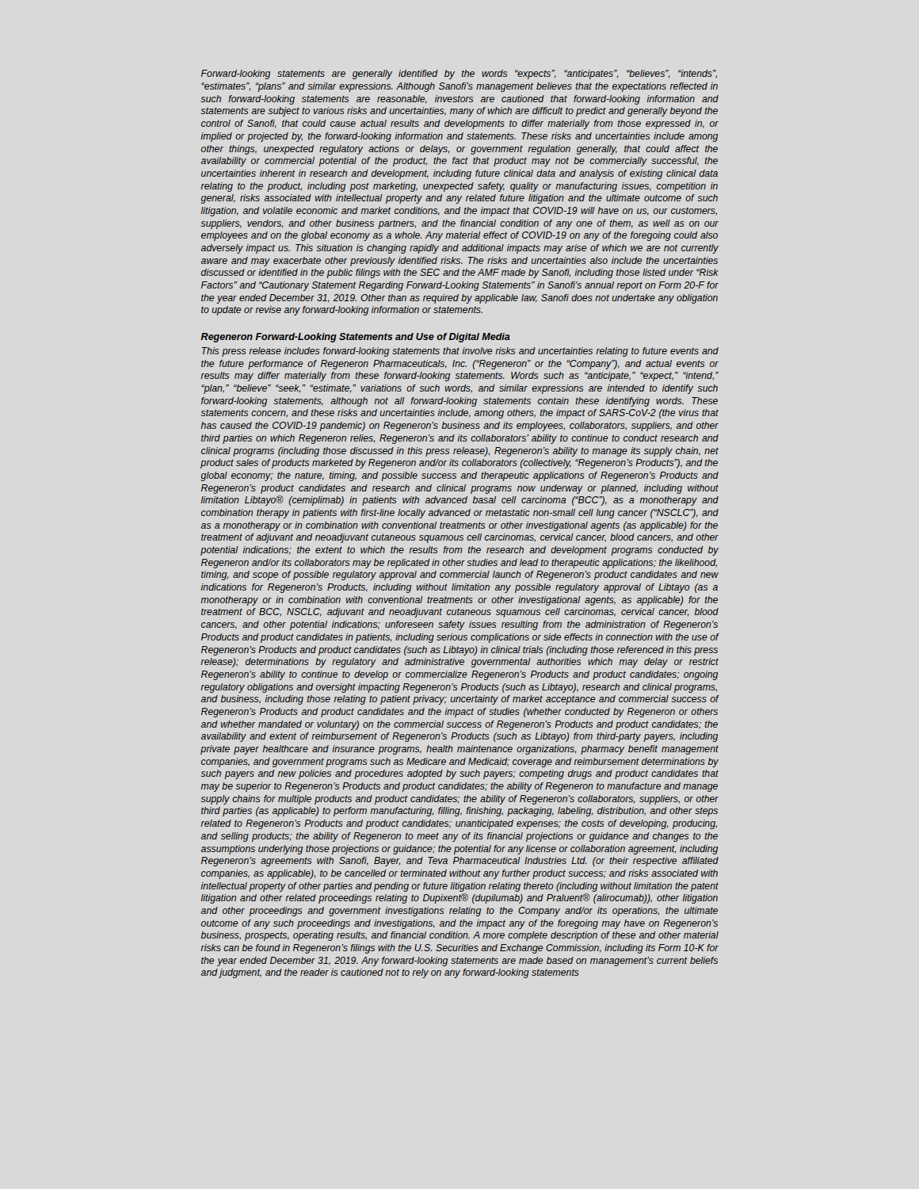Forward-looking statements are generally identified by the words “expects”, “anticipates”, “believes”, “intends”, “estimates”, “plans” and similar expressions. Although Sanofi’s management believes that the expectations reflected in such forward-looking statements are reasonable, investors are cautioned that forward-looking information and statements are subject to various risks and uncertainties, many of which are difficult to predict and generally beyond the control of Sanofi, that could cause actual results and developments to differ materially from those expressed in, or implied or projected by, the forward-looking information and statements. These risks and uncertainties include among other things, unexpected regulatory actions or delays, or government regulation generally, that could affect the availability or commercial potential of the product, the fact that product may not be commercially successful, the uncertainties inherent in research and development, including future clinical data and analysis of existing clinical data relating to the product, including post marketing, unexpected safety, quality or manufacturing issues, competition in general, risks associated with intellectual property and any related future litigation and the ultimate outcome of such litigation, and volatile economic and market conditions, and the impact that COVID-19 will have on us, our customers, suppliers, vendors, and other business partners, and the financial condition of any one of them, as well as on our employees and on the global economy as a whole. Any material effect of COVID-19 on any of the foregoing could also adversely impact us. This situation is changing rapidly and additional impacts may arise of which we are not currently aware and may exacerbate other previously identified risks. The risks and uncertainties also include the uncertainties discussed or identified in the public filings with the SEC and the AMF made by Sanofi, including those listed under “Risk Factors” and “Cautionary Statement Regarding Forward-Looking Statements” in Sanofi’s annual report on Form 20-F for the year ended December 31, 2019. Other than as required by applicable law, Sanofi does not undertake any obligation to update or revise any forward-looking information or statements.
Regeneron Forward-Looking Statements and Use of Digital Media
This press release includes forward-looking statements that involve risks and uncertainties relating to future events and the future performance of Regeneron Pharmaceuticals, Inc. (“Regeneron” or the “Company”), and actual events or results may differ materially from these forward-looking statements. Words such as “anticipate,” “expect,” “intend,” “plan,” “believe” “seek,” “estimate,” variations of such words, and similar expressions are intended to identify such forward-looking statements, although not all forward-looking statements contain these identifying words. These statements concern, and these risks and uncertainties include, among others, the impact of SARS-CoV-2 (the virus that has caused the COVID-19 pandemic) on Regeneron’s business and its employees, collaborators, suppliers, and other third parties on which Regeneron relies, Regeneron’s and its collaborators’ ability to continue to conduct research and clinical programs (including those discussed in this press release), Regeneron’s ability to manage its supply chain, net product sales of products marketed by Regeneron and/or its collaborators (collectively, “Regeneron’s Products”), and the global economy; the nature, timing, and possible success and therapeutic applications of Regeneron’s Products and Regeneron’s product candidates and research and clinical programs now underway or planned, including without limitation Libtayo® (cemiplimab) in patients with advanced basal cell carcinoma (“BCC”), as a monotherapy and combination therapy in patients with first-line locally advanced or metastatic non-small cell lung cancer (“NSCLC”), and as a monotherapy or in combination with conventional treatments or other investigational agents (as applicable) for the treatment of adjuvant and neoadjuvant cutaneous squamous cell carcinomas, cervical cancer, blood cancers, and other potential indications; the extent to which the results from the research and development programs conducted by Regeneron and/or its collaborators may be replicated in other studies and lead to therapeutic applications; the likelihood, timing, and scope of possible regulatory approval and commercial launch of Regeneron’s product candidates and new indications for Regeneron’s Products, including without limitation any possible regulatory approval of Libtayo (as a monotherapy or in combination with conventional treatments or other investigational agents, as applicable) for the treatment of BCC, NSCLC, adjuvant and neoadjuvant cutaneous squamous cell carcinomas, cervical cancer, blood cancers, and other potential indications; unforeseen safety issues resulting from the administration of Regeneron’s Products and product candidates in patients, including serious complications or side effects in connection with the use of Regeneron’s Products and product candidates (such as Libtayo) in clinical trials (including those referenced in this press release); determinations by regulatory and administrative governmental authorities which may delay or restrict Regeneron’s ability to continue to develop or commercialize Regeneron’s Products and product candidates; ongoing regulatory obligations and oversight impacting Regeneron’s Products (such as Libtayo), research and clinical programs, and business, including those relating to patient privacy; uncertainty of market acceptance and commercial success of Regeneron’s Products and product candidates and the impact of studies (whether conducted by Regeneron or others and whether mandated or voluntary) on the commercial success of Regeneron’s Products and product candidates; the availability and extent of reimbursement of Regeneron’s Products (such as Libtayo) from third-party payers, including private payer healthcare and insurance programs, health maintenance organizations, pharmacy benefit management companies, and government programs such as Medicare and Medicaid; coverage and reimbursement determinations by such payers and new policies and procedures adopted by such payers; competing drugs and product candidates that may be superior to Regeneron’s Products and product candidates; the ability of Regeneron to manufacture and manage supply chains for multiple products and product candidates; the ability of Regeneron’s collaborators, suppliers, or other third parties (as applicable) to perform manufacturing, filling, finishing, packaging, labeling, distribution, and other steps related to Regeneron’s Products and product candidates; unanticipated expenses; the costs of developing, producing, and selling products; the ability of Regeneron to meet any of its financial projections or guidance and changes to the assumptions underlying those projections or guidance; the potential for any license or collaboration agreement, including Regeneron’s agreements with Sanofi, Bayer, and Teva Pharmaceutical Industries Ltd. (or their respective affiliated companies, as applicable), to be cancelled or terminated without any further product success; and risks associated with intellectual property of other parties and pending or future litigation relating thereto (including without limitation the patent litigation and other related proceedings relating to Dupixent® (dupilumab) and Praluent® (alirocumab)), other litigation and other proceedings and government investigations relating to the Company and/or its operations, the ultimate outcome of any such proceedings and investigations, and the impact any of the foregoing may have on Regeneron’s business, prospects, operating results, and financial condition. A more complete description of these and other material risks can be found in Regeneron’s filings with the U.S. Securities and Exchange Commission, including its Form 10-K for the year ended December 31, 2019. Any forward-looking statements are made based on management’s current beliefs and judgment, and the reader is cautioned not to rely on any forward-looking statements